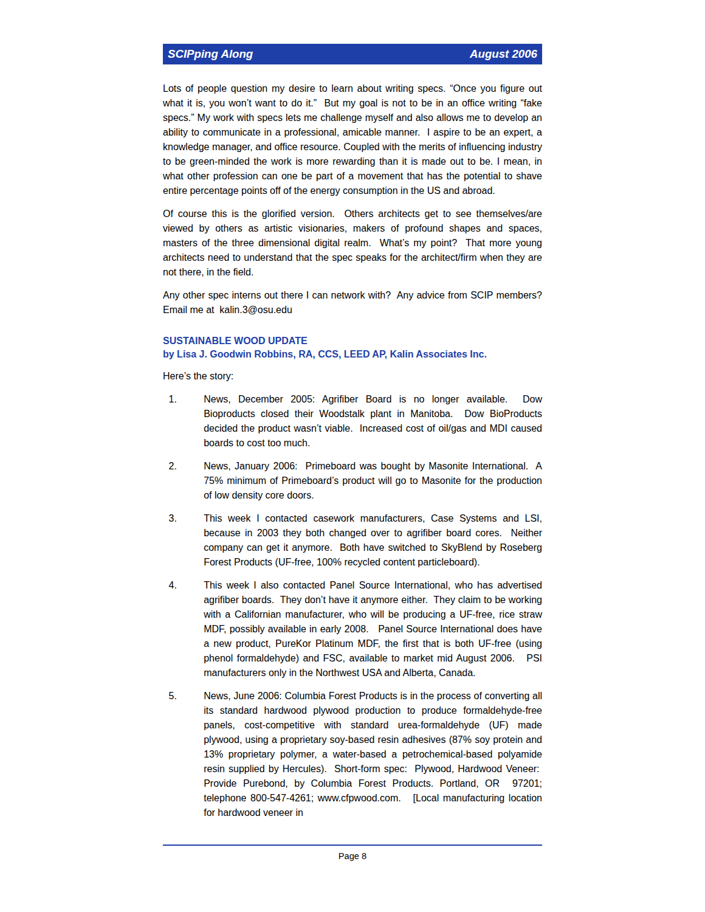SCIPping Along August 2006
Lots of people question my desire to learn about writing specs. “Once you figure out what it is, you won’t want to do it.” But my goal is not to be in an office writing “fake specs.” My work with specs lets me challenge myself and also allows me to develop an ability to communicate in a professional, amicable manner. I aspire to be an expert, a knowledge manager, and office resource. Coupled with the merits of influencing industry to be green-minded the work is more rewarding than it is made out to be. I mean, in what other profession can one be part of a movement that has the potential to shave entire percentage points off of the energy consumption in the US and abroad.
Of course this is the glorified version. Others architects get to see themselves/are viewed by others as artistic visionaries, makers of profound shapes and spaces, masters of the three dimensional digital realm. What’s my point? That more young architects need to understand that the spec speaks for the architect/firm when they are not there, in the field.
Any other spec interns out there I can network with? Any advice from SCIP members? Email me at kalin.3@osu.edu
SUSTAINABLE WOOD UPDATE by Lisa J. Goodwin Robbins, RA, CCS, LEED AP, Kalin Associates Inc.
Here’s the story:
News, December 2005: Agrifiber Board is no longer available. Dow Bioproducts closed their Woodstalk plant in Manitoba. Dow BioProducts decided the product wasn’t viable. Increased cost of oil/gas and MDI caused boards to cost too much.
News, January 2006: Primeboard was bought by Masonite International. A 75% minimum of Primeboard’s product will go to Masonite for the production of low density core doors.
This week I contacted casework manufacturers, Case Systems and LSI, because in 2003 they both changed over to agrifiber board cores. Neither company can get it anymore. Both have switched to SkyBlend by Roseberg Forest Products (UF-free, 100% recycled content particleboard).
This week I also contacted Panel Source International, who has advertised agrifiber boards. They don’t have it anymore either. They claim to be working with a Californian manufacturer, who will be producing a UF-free, rice straw MDF, possibly available in early 2008. Panel Source International does have a new product, PureKor Platinum MDF, the first that is both UF-free (using phenol formaldehyde) and FSC, available to market mid August 2006. PSI manufacturers only in the Northwest USA and Alberta, Canada.
News, June 2006: Columbia Forest Products is in the process of converting all its standard hardwood plywood production to produce formaldehyde-free panels, cost-competitive with standard urea-formaldehyde (UF) made plywood, using a proprietary soy-based resin adhesives (87% soy protein and 13% proprietary polymer, a water-based a petrochemical-based polyamide resin supplied by Hercules). Short-form spec: Plywood, Hardwood Veneer: Provide Purebond, by Columbia Forest Products. Portland, OR 97201; telephone 800-547-4261; www.cfpwood.com. [Local manufacturing location for hardwood veneer in
Page 8